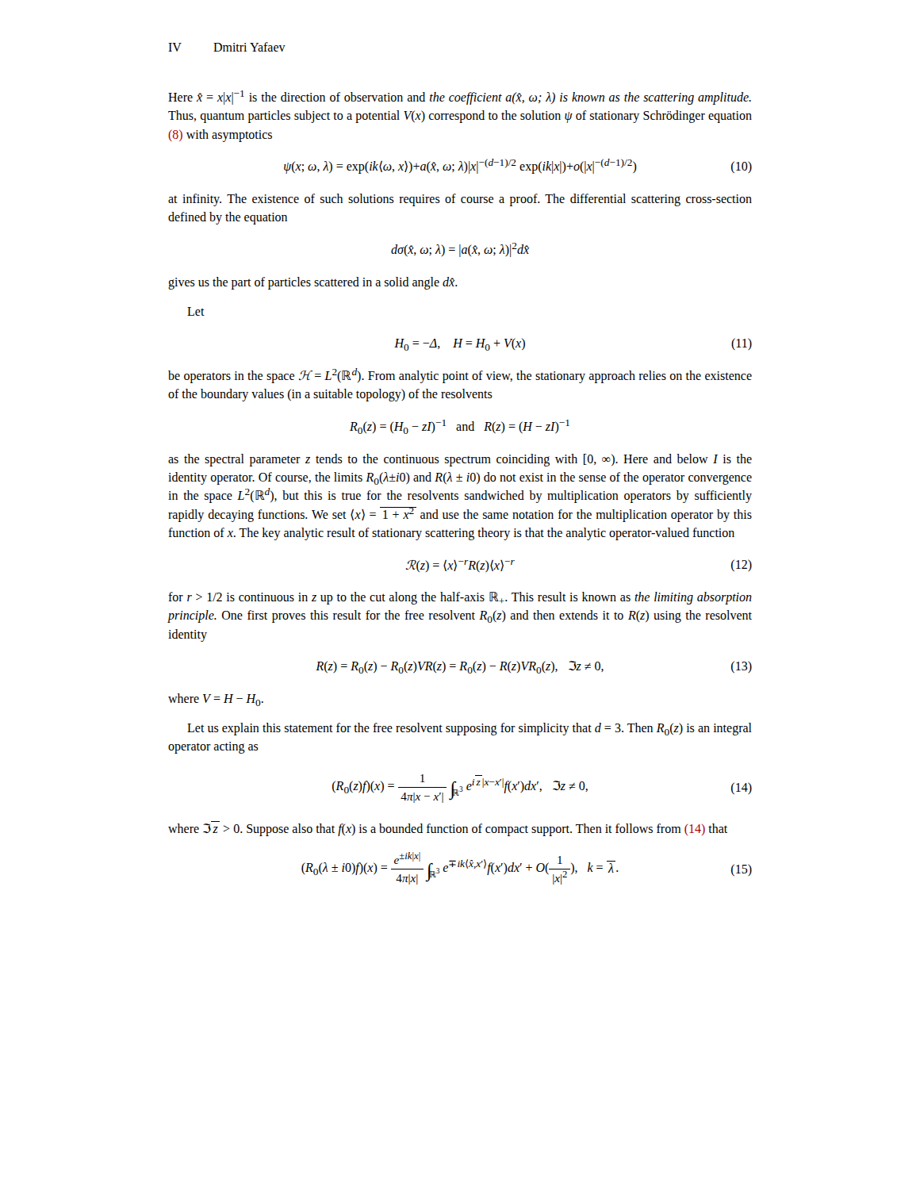IV Dmitri Yafaev
Here x̂ = x|x|−1 is the direction of observation and the coefficient a(x̂, ω; λ) is known as the scattering amplitude. Thus, quantum particles subject to a potential V(x) correspond to the solution ψ of stationary Schrödinger equation (8) with asymptotics
ψ(x; ω, λ) = exp(ik⟨ω, x⟩)+a(x̂, ω; λ)|x|−(d−1)/2 exp(ik|x|)+o(|x|−(d−1)/2) (10)
at infinity. The existence of such solutions requires of course a proof. The differential scattering cross-section defined by the equation
dσ(x̂, ω; λ) = |a(x̂, ω; λ)|2dx̂
gives us the part of particles scattered in a solid angle dx̂.
Let
H0 = −Δ, H = H0 + V(x) (11)
be operators in the space ℋ = L2(ℝd). From analytic point of view, the stationary approach relies on the existence of the boundary values (in a suitable topology) of the resolvents
R0(z) = (H0 − zI)−1 and R(z) = (H − zI)−1
as the spectral parameter z tends to the continuous spectrum coinciding with [0, ∞). Here and below I is the identity operator. Of course, the limits R0(λ±i0) and R(λ ± i0) do not exist in the sense of the operator convergence in the space L2(ℝd), but this is true for the resolvents sandwiched by multiplication operators by sufficiently rapidly decaying functions. We set ⟨x⟩ = 1 + x2 and use the same notation for the multiplication operator by this function of x. The key analytic result of stationary scattering theory is that the analytic operator-valued function
ℛ(z) = ⟨x⟩−rR(z)⟨x⟩−r (12)
for r > 1/2 is continuous in z up to the cut along the half-axis ℝ+. This result is known as the limiting absorption principle. One first proves this result for the free resolvent R0(z) and then extends it to R(z) using the resolvent identity
R(z) = R0(z) − R0(z)VR(z) = R0(z) − R(z)VR0(z), ℑz ≠ 0, (13)
where V = H − H0.
Let us explain this statement for the free resolvent supposing for simplicity that d = 3. Then R0(z) is an integral operator acting as
(R0(z)f)(x) = 14π|x − x′| ∫ℝ3 eiz|x−x′|f(x′)dx′, ℑz ≠ 0, (14)
where ℑz > 0. Suppose also that f(x) is a bounded function of compact support. Then it follows from (14) that
(R0(λ ± i0)f)(x) = e±ik|x|4π|x| ∫ℝ3 e∓ik⟨x̂,x′⟩f(x′)dx′ + O(1|x|2), k = λ. (15)